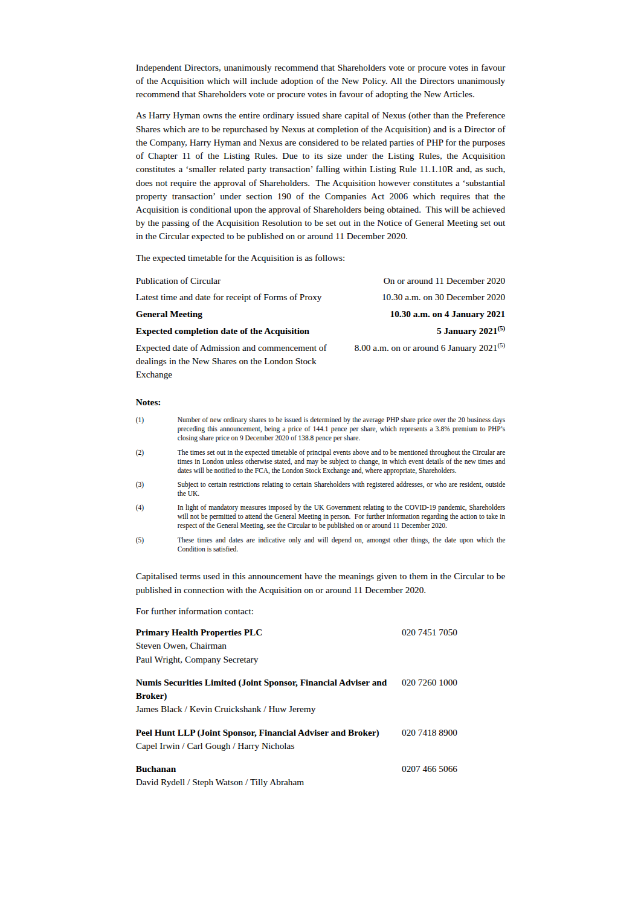Independent Directors, unanimously recommend that Shareholders vote or procure votes in favour of the Acquisition which will include adoption of the New Policy. All the Directors unanimously recommend that Shareholders vote or procure votes in favour of adopting the New Articles.
As Harry Hyman owns the entire ordinary issued share capital of Nexus (other than the Preference Shares which are to be repurchased by Nexus at completion of the Acquisition) and is a Director of the Company, Harry Hyman and Nexus are considered to be related parties of PHP for the purposes of Chapter 11 of the Listing Rules. Due to its size under the Listing Rules, the Acquisition constitutes a ‘smaller related party transaction’ falling within Listing Rule 11.1.10R and, as such, does not require the approval of Shareholders. The Acquisition however constitutes a ‘substantial property transaction’ under section 190 of the Companies Act 2006 which requires that the Acquisition is conditional upon the approval of Shareholders being obtained. This will be achieved by the passing of the Acquisition Resolution to be set out in the Notice of General Meeting set out in the Circular expected to be published on or around 11 December 2020.
The expected timetable for the Acquisition is as follows:
| Publication of Circular | On or around 11 December 2020 |
| Latest time and date for receipt of Forms of Proxy | 10.30 a.m. on 30 December 2020 |
| General Meeting | 10.30 a.m. on 4 January 2021 |
| Expected completion date of the Acquisition | 5 January 2021 (5) |
| Expected date of Admission and commencement of dealings in the New Shares on the London Stock Exchange | 8.00 a.m. on or around 6 January 2021 (5) |
Notes:
| (1) | Number of new ordinary shares to be issued is determined by the average PHP share price over the 20 business days preceding this announcement, being a price of 144.1 pence per share, which represents a 3.8% premium to PHP’s closing share price on 9 December 2020 of 138.8 pence per share. |
| (2) | The times set out in the expected timetable of principal events above and to be mentioned throughout the Circular are times in London unless otherwise stated, and may be subject to change, in which event details of the new times and dates will be notified to the FCA, the London Stock Exchange and, where appropriate, Shareholders. |
| (3) | Subject to certain restrictions relating to certain Shareholders with registered addresses, or who are resident, outside the UK. |
| (4) | In light of mandatory measures imposed by the UK Government relating to the COVID-19 pandemic, Shareholders will not be permitted to attend the General Meeting in person. For further information regarding the action to take in respect of the General Meeting, see the Circular to be published on or around 11 December 2020. |
| (5) | These times and dates are indicative only and will depend on, amongst other things, the date upon which the Condition is satisfied. |
Capitalised terms used in this announcement have the meanings given to them in the Circular to be published in connection with the Acquisition on or around 11 December 2020.
For further information contact:
| Primary Health Properties PLC Steven Owen, Chairman Paul Wright, Company Secretary | 020 7451 7050 |
| Numis Securities Limited (Joint Sponsor, Financial Adviser and Broker) James Black / Kevin Cruickshank / Huw Jeremy | 020 7260 1000 |
| Peel Hunt LLP (Joint Sponsor, Financial Adviser and Broker) Capel Irwin / Carl Gough / Harry Nicholas | 020 7418 8900 |
| Buchanan David Rydell / Steph Watson / Tilly Abraham | 0207 466 5066 |